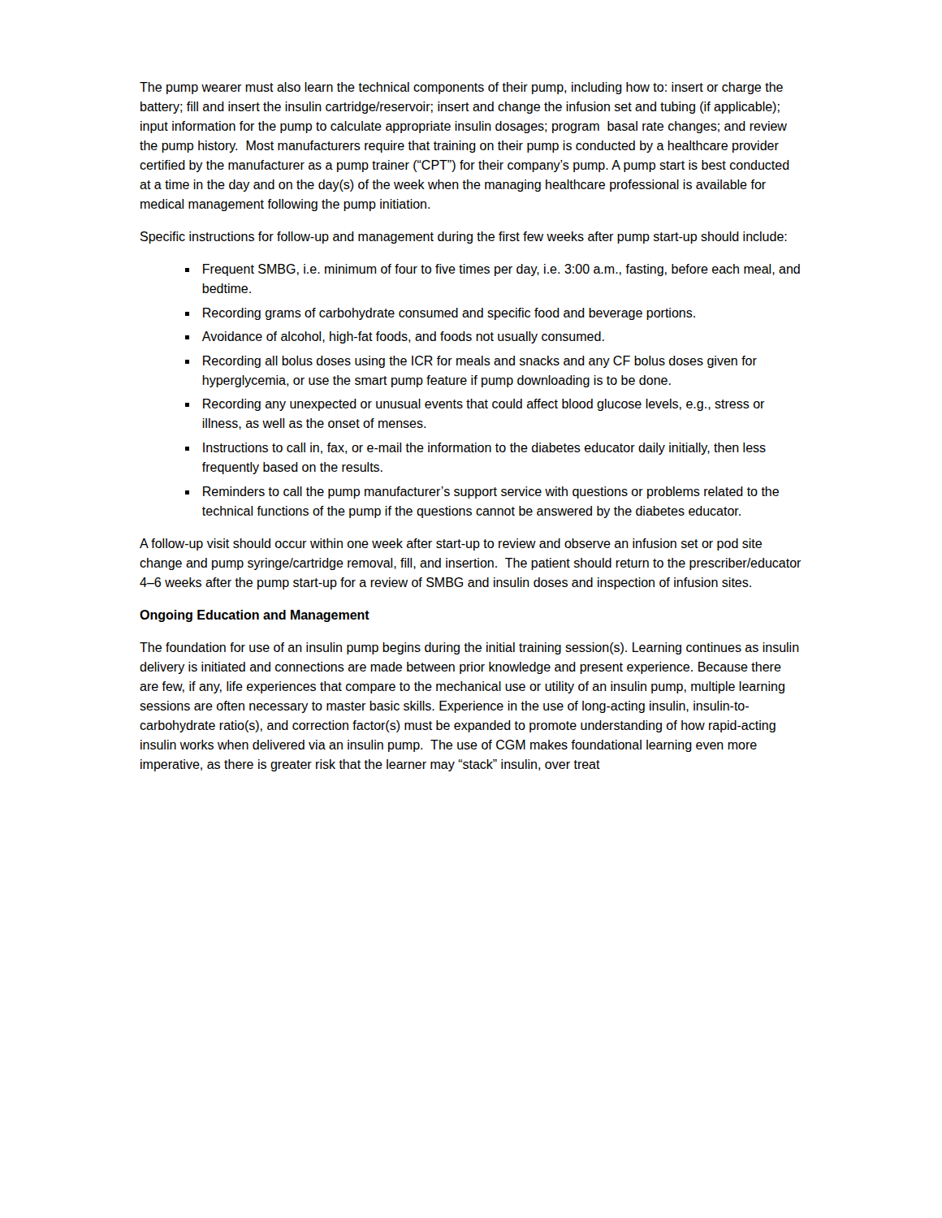The pump wearer must also learn the technical components of their pump, including how to: insert or charge the battery; fill and insert the insulin cartridge/reservoir; insert and change the infusion set and tubing (if applicable); input information for the pump to calculate appropriate insulin dosages; program basal rate changes; and review the pump history. Most manufacturers require that training on their pump is conducted by a healthcare provider certified by the manufacturer as a pump trainer (“CPT”) for their company’s pump. A pump start is best conducted at a time in the day and on the day(s) of the week when the managing healthcare professional is available for medical management following the pump initiation.
Specific instructions for follow-up and management during the first few weeks after pump start-up should include:
Frequent SMBG, i.e. minimum of four to five times per day, i.e. 3:00 a.m., fasting, before each meal, and bedtime.
Recording grams of carbohydrate consumed and specific food and beverage portions.
Avoidance of alcohol, high-fat foods, and foods not usually consumed.
Recording all bolus doses using the ICR for meals and snacks and any CF bolus doses given for hyperglycemia, or use the smart pump feature if pump downloading is to be done.
Recording any unexpected or unusual events that could affect blood glucose levels, e.g., stress or illness, as well as the onset of menses.
Instructions to call in, fax, or e-mail the information to the diabetes educator daily initially, then less frequently based on the results.
Reminders to call the pump manufacturer’s support service with questions or problems related to the technical functions of the pump if the questions cannot be answered by the diabetes educator.
A follow-up visit should occur within one week after start-up to review and observe an infusion set or pod site change and pump syringe/cartridge removal, fill, and insertion. The patient should return to the prescriber/educator 4–6 weeks after the pump start-up for a review of SMBG and insulin doses and inspection of infusion sites.
Ongoing Education and Management
The foundation for use of an insulin pump begins during the initial training session(s). Learning continues as insulin delivery is initiated and connections are made between prior knowledge and present experience. Because there are few, if any, life experiences that compare to the mechanical use or utility of an insulin pump, multiple learning sessions are often necessary to master basic skills. Experience in the use of long-acting insulin, insulin-to-carbohydrate ratio(s), and correction factor(s) must be expanded to promote understanding of how rapid-acting insulin works when delivered via an insulin pump. The use of CGM makes foundational learning even more imperative, as there is greater risk that the learner may “stack” insulin, over treat